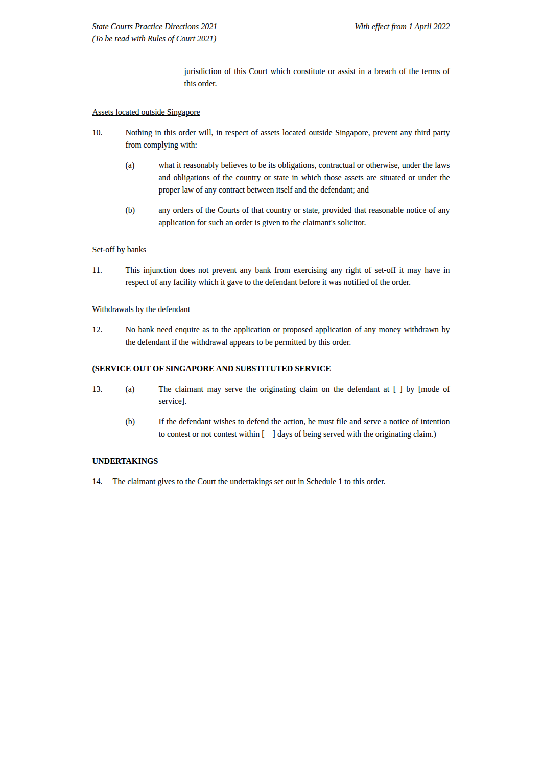State Courts Practice Directions 2021
(To be read with Rules of Court 2021)
With effect from 1 April 2022
jurisdiction of this Court which constitute or assist in a breach of the terms of this order.
Assets located outside Singapore
10.
Nothing in this order will, in respect of assets located outside Singapore, prevent any third party from complying with:
(a)
what it reasonably believes to be its obligations, contractual or otherwise, under the laws and obligations of the country or state in which those assets are situated or under the proper law of any contract between itself and the defendant; and
(b)
any orders of the Courts of that country or state, provided that reasonable notice of any application for such an order is given to the claimant's solicitor.
Set-off by banks
11.
This injunction does not prevent any bank from exercising any right of set-off it may have in respect of any facility which it gave to the defendant before it was notified of the order.
Withdrawals by the defendant
12.
No bank need enquire as to the application or proposed application of any money withdrawn by the defendant if the withdrawal appears to be permitted by this order.
(SERVICE OUT OF SINGAPORE AND SUBSTITUTED SERVICE
13.
(a)
The claimant may serve the originating claim on the defendant at [ ] by [mode of service].
(b)
If the defendant wishes to defend the action, he must file and serve a notice of intention to contest or not contest within [ ] days of being served with the originating claim.)
UNDERTAKINGS
14. The claimant gives to the Court the undertakings set out in Schedule 1 to this order.